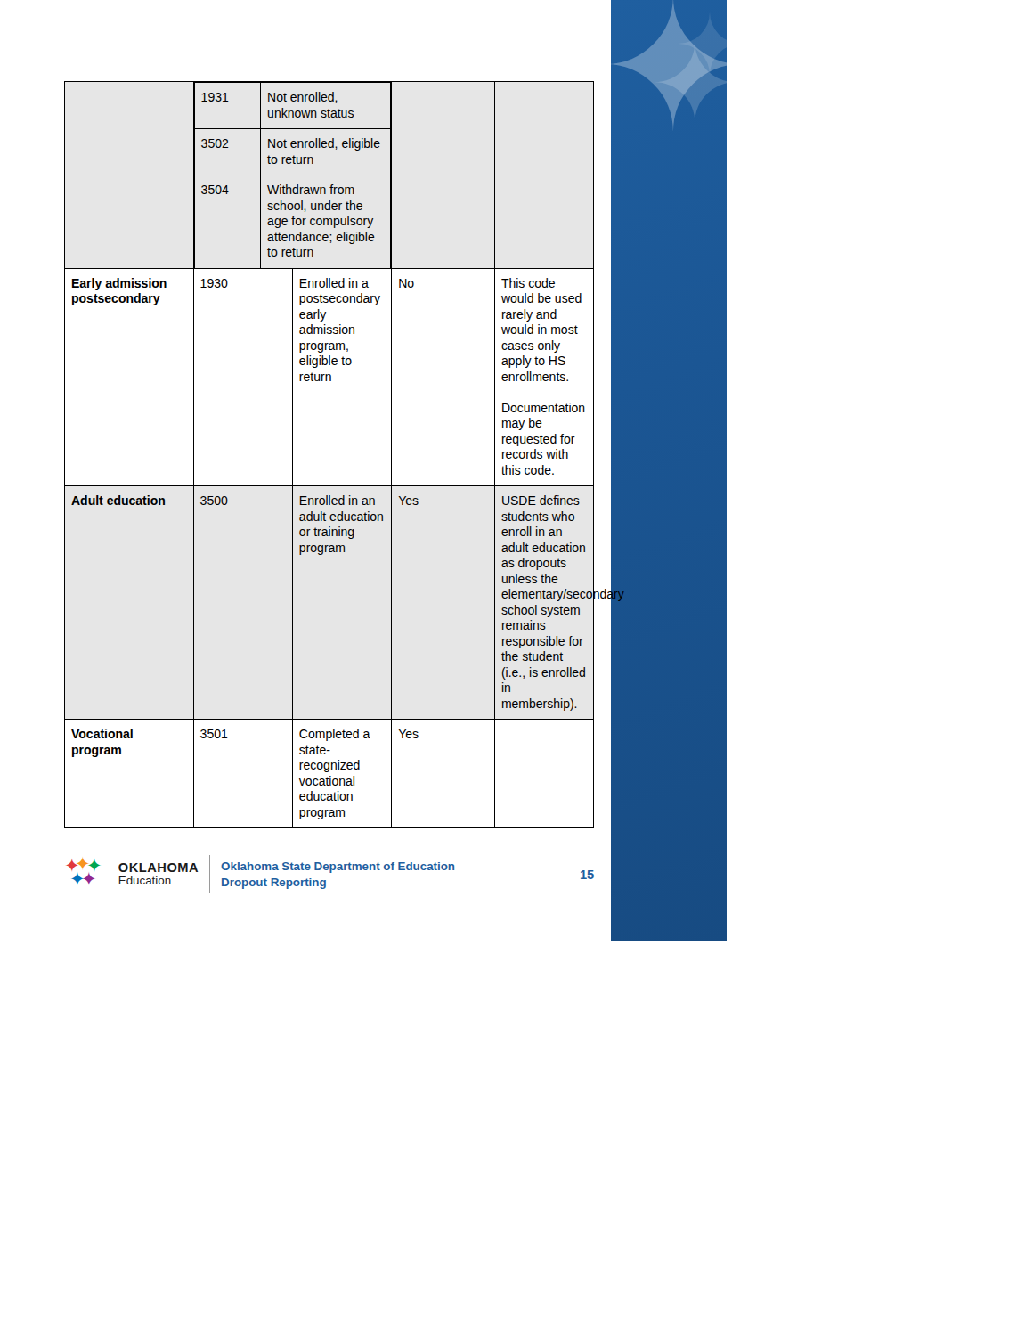✦
✦
✦
| | / 1931 / Not enrolled, unknown status / / 3502 / Not enrolled, eligible to return / / 3504 / Withdrawn from school, under the age for compulsory attendance; eligible to return / | | |
| Early admission postsecondary | 1930 | Enrolled in a postsecondary early admission program, eligible to return | No | This code would be used rarely and would in most cases only apply to HS enrollments. Documentation may be requested for records with this code. |
| Adult education | 3500 | Enrolled in an adult education or training program | Yes | USDE defines students who enroll in an adult education as dropouts unless the elementary/secondary school system remains responsible for the student (i.e., is enrolled in membership). |
| Vocational program | 3501 | Completed a state-recognized vocational education program | Yes | |
✦ ✦ ✦ ✦ ✦
OKLAHOMA
Education
Oklahoma State Department of Education
Dropout Reporting
15